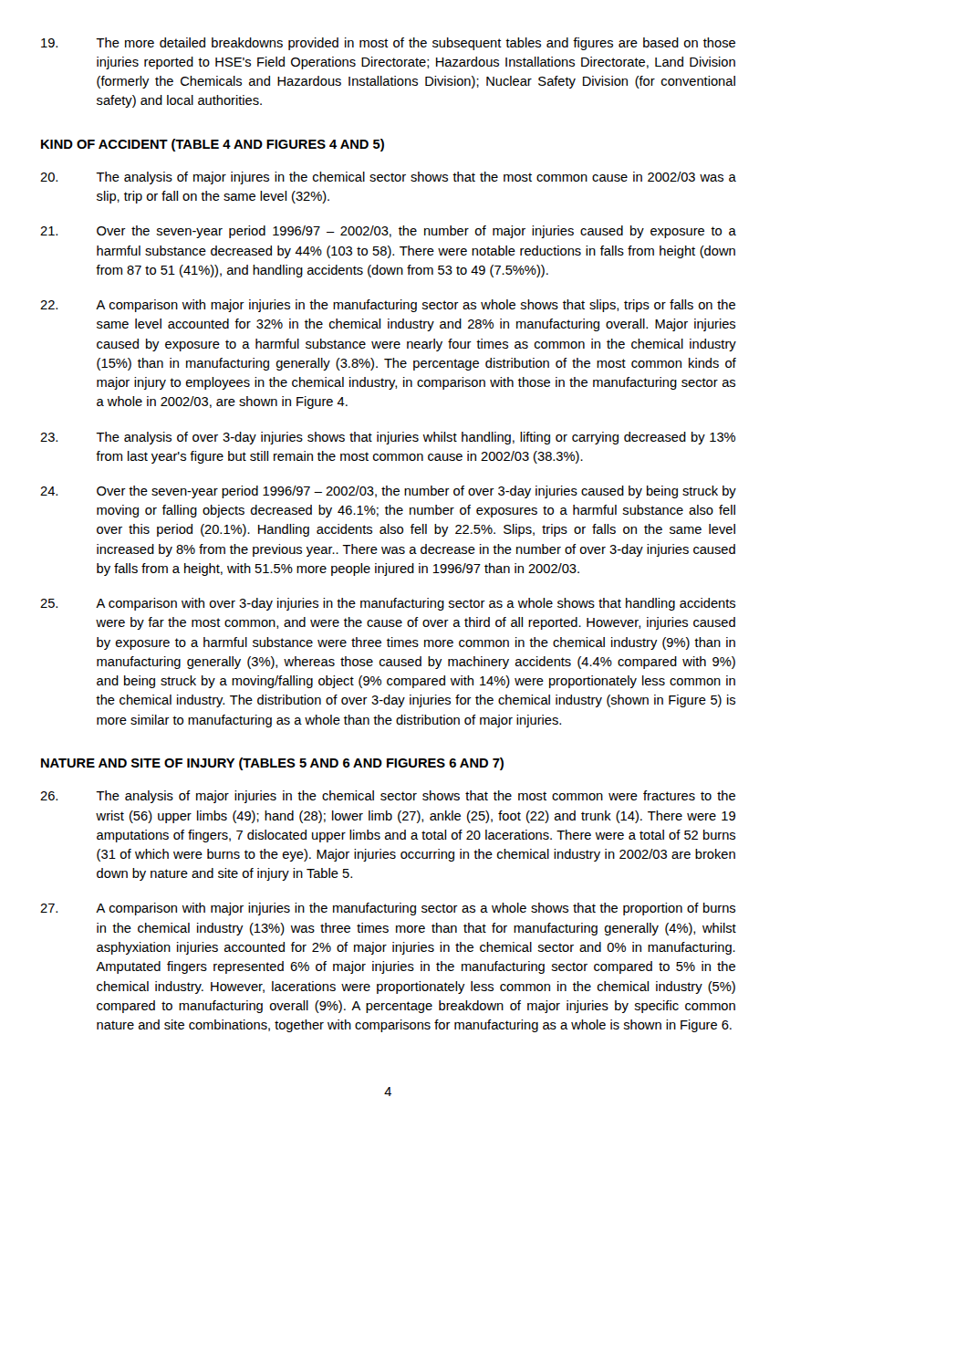The more detailed breakdowns provided in most of the subsequent tables and figures are based on those injuries reported to HSE's Field Operations Directorate; Hazardous Installations Directorate, Land Division (formerly the Chemicals and Hazardous Installations Division); Nuclear Safety Division (for conventional safety) and local authorities.
Kind of Accident (Table 4 and Figures 4 and 5)
The analysis of major injures in the chemical sector shows that the most common cause in 2002/03 was a slip, trip or fall on the same level (32%).
Over the seven-year period 1996/97 – 2002/03, the number of major injuries caused by exposure to a harmful substance decreased by 44% (103 to 58). There were notable reductions in falls from height (down from 87 to 51 (41%)), and handling accidents (down from 53 to 49 (7.5%%)).
A comparison with major injuries in the manufacturing sector as whole shows that slips, trips or falls on the same level accounted for 32% in the chemical industry and 28% in manufacturing overall. Major injuries caused by exposure to a harmful substance were nearly four times as common in the chemical industry (15%) than in manufacturing generally (3.8%). The percentage distribution of the most common kinds of major injury to employees in the chemical industry, in comparison with those in the manufacturing sector as a whole in 2002/03, are shown in Figure 4.
The analysis of over 3-day injuries shows that injuries whilst handling, lifting or carrying decreased by 13% from last year's figure but still remain the most common cause in 2002/03 (38.3%).
Over the seven-year period 1996/97 – 2002/03, the number of over 3-day injuries caused by being struck by moving or falling objects decreased by 46.1%; the number of exposures to a harmful substance also fell over this period (20.1%). Handling accidents also fell by 22.5%. Slips, trips or falls on the same level increased by 8% from the previous year.. There was a decrease in the number of over 3-day injuries caused by falls from a height, with 51.5% more people injured in 1996/97 than in 2002/03.
A comparison with over 3-day injuries in the manufacturing sector as a whole shows that handling accidents were by far the most common, and were the cause of over a third of all reported. However, injuries caused by exposure to a harmful substance were three times more common in the chemical industry (9%) than in manufacturing generally (3%), whereas those caused by machinery accidents (4.4% compared with 9%) and being struck by a moving/falling object (9% compared with 14%) were proportionately less common in the chemical industry. The distribution of over 3-day injuries for the chemical industry (shown in Figure 5) is more similar to manufacturing as a whole than the distribution of major injuries.
Nature and Site of Injury (Tables 5 and 6 and Figures 6 and 7)
The analysis of major injuries in the chemical sector shows that the most common were fractures to the wrist (56) upper limbs (49); hand (28); lower limb (27), ankle (25), foot (22) and trunk (14). There were 19 amputations of fingers, 7 dislocated upper limbs and a total of 20 lacerations. There were a total of 52 burns (31 of which were burns to the eye). Major injuries occurring in the chemical industry in 2002/03 are broken down by nature and site of injury in Table 5.
A comparison with major injuries in the manufacturing sector as a whole shows that the proportion of burns in the chemical industry (13%) was three times more than that for manufacturing generally (4%), whilst asphyxiation injuries accounted for 2% of major injuries in the chemical sector and 0% in manufacturing. Amputated fingers represented 6% of major injuries in the manufacturing sector compared to 5% in the chemical industry. However, lacerations were proportionately less common in the chemical industry (5%) compared to manufacturing overall (9%). A percentage breakdown of major injuries by specific common nature and site combinations, together with comparisons for manufacturing as a whole is shown in Figure 6.
4